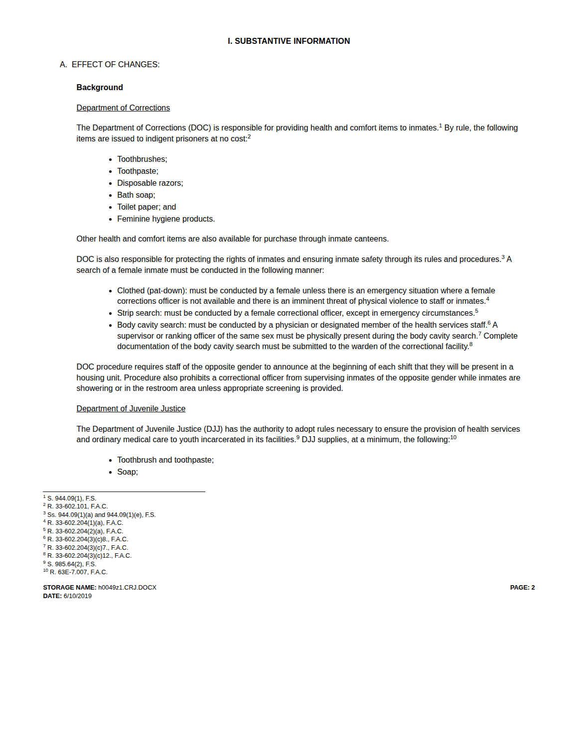I. SUBSTANTIVE INFORMATION
A. EFFECT OF CHANGES:
Background
Department of Corrections
The Department of Corrections (DOC) is responsible for providing health and comfort items to inmates.1 By rule, the following items are issued to indigent prisoners at no cost:2
Toothbrushes;
Toothpaste;
Disposable razors;
Bath soap;
Toilet paper; and
Feminine hygiene products.
Other health and comfort items are also available for purchase through inmate canteens.
DOC is also responsible for protecting the rights of inmates and ensuring inmate safety through its rules and procedures.3 A search of a female inmate must be conducted in the following manner:
Clothed (pat-down): must be conducted by a female unless there is an emergency situation where a female corrections officer is not available and there is an imminent threat of physical violence to staff or inmates.4
Strip search: must be conducted by a female correctional officer, except in emergency circumstances.5
Body cavity search: must be conducted by a physician or designated member of the health services staff.6 A supervisor or ranking officer of the same sex must be physically present during the body cavity search.7 Complete documentation of the body cavity search must be submitted to the warden of the correctional facility.8
DOC procedure requires staff of the opposite gender to announce at the beginning of each shift that they will be present in a housing unit. Procedure also prohibits a correctional officer from supervising inmates of the opposite gender while inmates are showering or in the restroom area unless appropriate screening is provided.
Department of Juvenile Justice
The Department of Juvenile Justice (DJJ) has the authority to adopt rules necessary to ensure the provision of health services and ordinary medical care to youth incarcerated in its facilities.9 DJJ supplies, at a minimum, the following:10
Toothbrush and toothpaste;
Soap;
1 S. 944.09(1), F.S.
2 R. 33-602.101, F.A.C.
3 Ss. 944.09(1)(a) and 944.09(1)(e), F.S.
4 R. 33-602.204(1)(a), F.A.C.
5 R. 33-602.204(2)(a), F.A.C.
6 R. 33-602.204(3)(c)8., F.A.C.
7 R. 33-602.204(3)(c)7., F.A.C.
8 R. 33-602.204(3)(c)12., F.A.C.
9 S. 985.64(2), F.S.
10 R. 63E-7.007, F.A.C.
STORAGE NAME: h0049z1.CRJ.DOCX
DATE: 6/10/2019
PAGE: 2